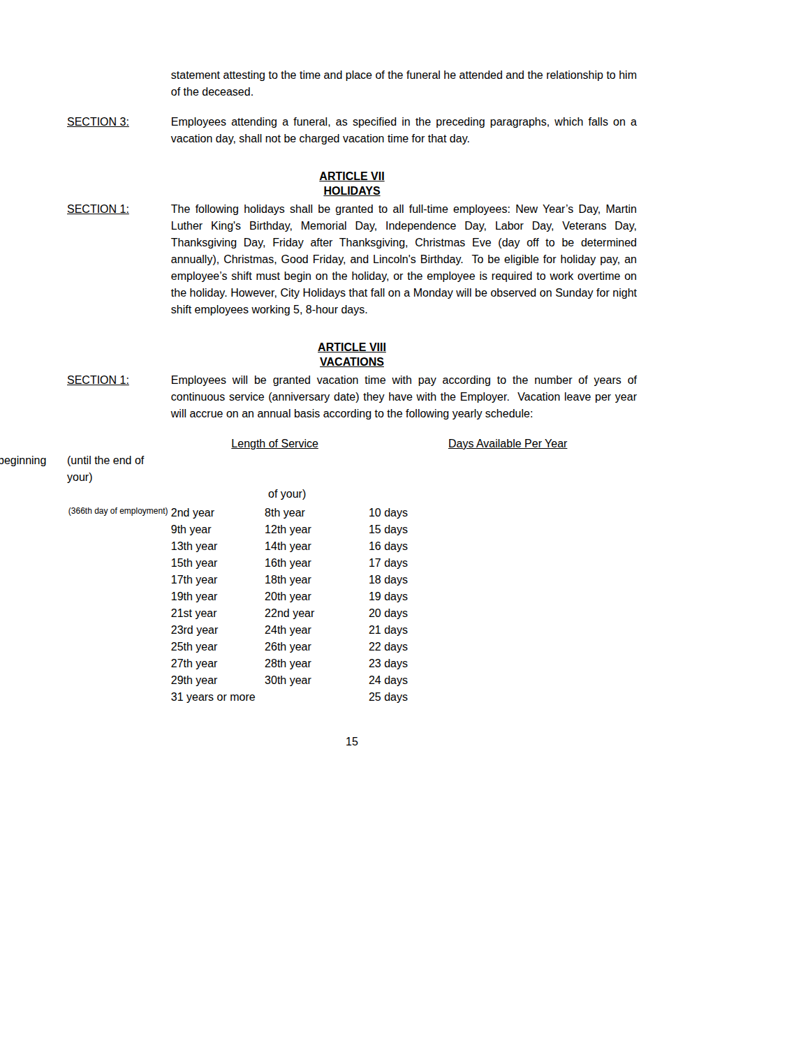statement attesting to the time and place of the funeral he attended and the relationship to him of the deceased.
SECTION 3:
Employees attending a funeral, as specified in the preceding paragraphs, which falls on a vacation day, shall not be charged vacation time for that day.
ARTICLE VII HOLIDAYS
SECTION 1:
The following holidays shall be granted to all full-time employees: New Year’s Day, Martin Luther King's Birthday, Memorial Day, Independence Day, Labor Day, Veterans Day, Thanksgiving Day, Friday after Thanksgiving, Christmas Eve (day off to be determined annually), Christmas, Good Friday, and Lincoln's Birthday. To be eligible for holiday pay, an employee’s shift must begin on the holiday, or the employee is required to work overtime on the holiday. However, City Holidays that fall on a Monday will be observed on Sunday for night shift employees working 5, 8-hour days.
ARTICLE VIII VACATIONS
SECTION 1:
Employees will be granted vacation time with pay according to the number of years of continuous service (anniversary date) they have with the Employer. Vacation leave per year will accrue on an annual basis according to the following yearly schedule:
Length of Service
Days Available Per Year
(at the beginning
(until the end of your)
of your)
| (366th day of employment) | 2nd year | 8th year | 10 days |
| | 9th year | 12th year | 15 days |
| | 13th year | 14th year | 16 days |
| | 15th year | 16th year | 17 days |
| | 17th year | 18th year | 18 days |
| | 19th year | 20th year | 19 days |
| | 21st year | 22nd year | 20 days |
| | 23rd year | 24th year | 21 days |
| | 25th year | 26th year | 22 days |
| | 27th year | 28th year | 23 days |
| | 29th year | 30th year | 24 days |
| | 31 years or more | 25 days |
15